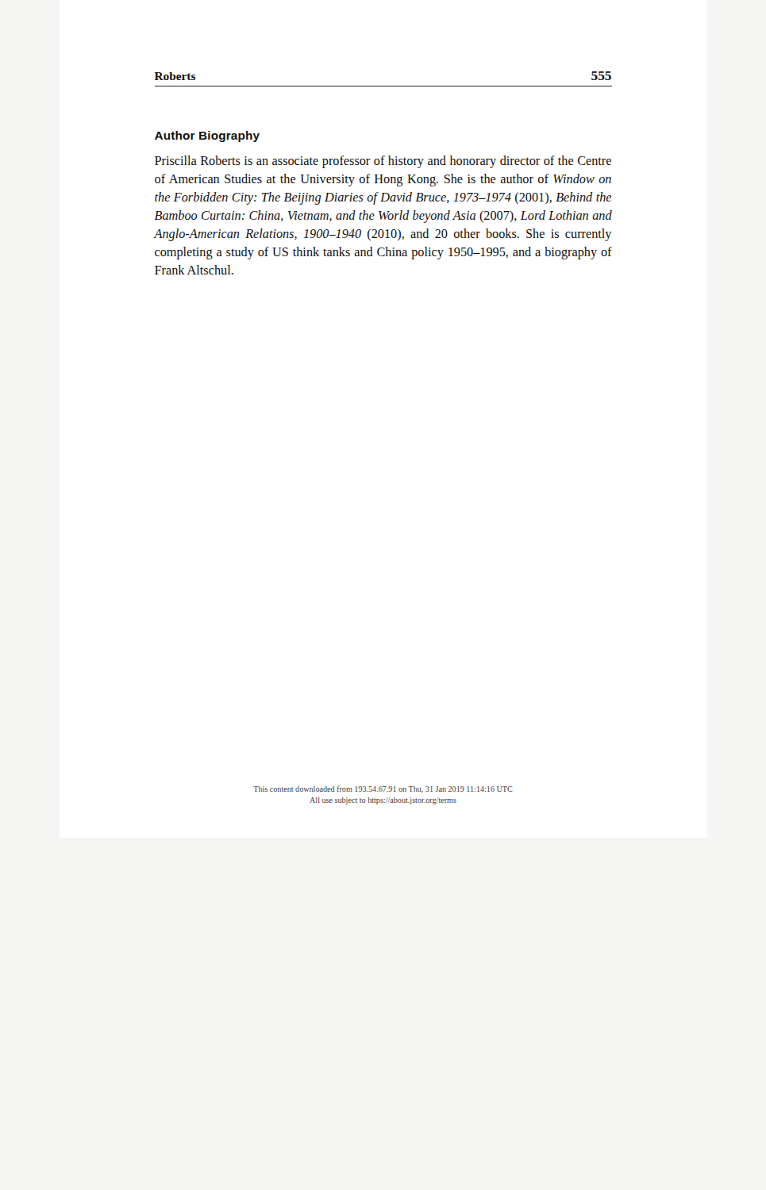Roberts 555
Author Biography
Priscilla Roberts is an associate professor of history and honorary director of the Centre of American Studies at the University of Hong Kong. She is the author of Window on the Forbidden City: The Beijing Diaries of David Bruce, 1973–1974 (2001), Behind the Bamboo Curtain: China, Vietnam, and the World beyond Asia (2007), Lord Lothian and Anglo-American Relations, 1900–1940 (2010), and 20 other books. She is currently completing a study of US think tanks and China policy 1950–1995, and a biography of Frank Altschul.
This content downloaded from 193.54.67.91 on Thu, 31 Jan 2019 11:14:16 UTC
All use subject to https://about.jstor.org/terms